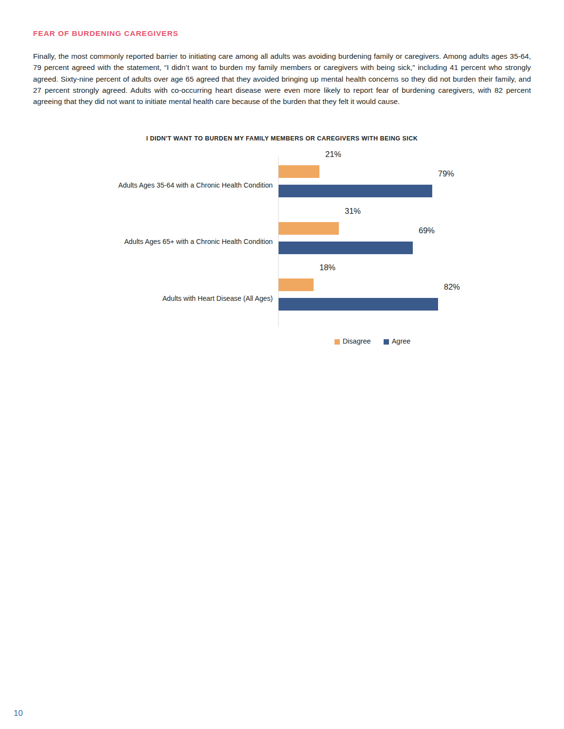Fear of Burdening Caregivers
Finally, the most commonly reported barrier to initiating care among all adults was avoiding burdening family or caregivers. Among adults ages 35-64, 79 percent agreed with the statement, “I didn’t want to burden my family members or caregivers with being sick,” including 41 percent who strongly agreed. Sixty-nine percent of adults over age 65 agreed that they avoided bringing up mental health concerns so they did not burden their family, and 27 percent strongly agreed. Adults with co-occurring heart disease were even more likely to report fear of burdening caregivers, with 82 percent agreeing that they did not want to initiate mental health care because of the burden that they felt it would cause.
I DIDN'T WANT TO BURDEN MY FAMILY MEMBERS OR CAREGIVERS WITH BEING SICK
Adults Ages 35-64 with a Chronic Health Condition
21%
79%
Adults Ages 65+ with a Chronic Health Condition
31%
69%
Adults with Heart Disease (All Ages)
18%
82%
Disagree
Agree
10